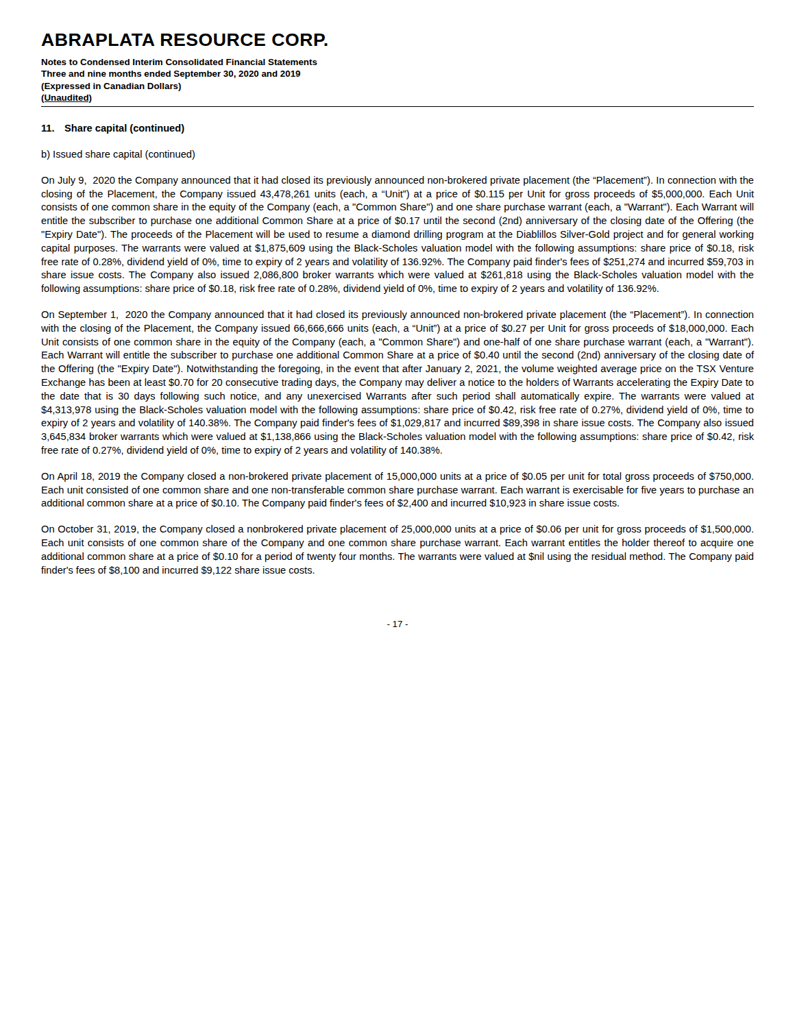ABRAPLATA RESOURCE CORP.
Notes to Condensed Interim Consolidated Financial Statements
Three and nine months ended September 30, 2020 and 2019
(Expressed in Canadian Dollars)
(Unaudited)
11. Share capital (continued)
b) Issued share capital (continued)
On July 9, 2020 the Company announced that it had closed its previously announced non-brokered private placement (the “Placement”). In connection with the closing of the Placement, the Company issued 43,478,261 units (each, a “Unit”) at a price of $0.115 per Unit for gross proceeds of $5,000,000. Each Unit consists of one common share in the equity of the Company (each, a "Common Share") and one share purchase warrant (each, a "Warrant"). Each Warrant will entitle the subscriber to purchase one additional Common Share at a price of $0.17 until the second (2nd) anniversary of the closing date of the Offering (the "Expiry Date"). The proceeds of the Placement will be used to resume a diamond drilling program at the Diablillos Silver-Gold project and for general working capital purposes. The warrants were valued at $1,875,609 using the Black-Scholes valuation model with the following assumptions: share price of $0.18, risk free rate of 0.28%, dividend yield of 0%, time to expiry of 2 years and volatility of 136.92%. The Company paid finder's fees of $251,274 and incurred $59,703 in share issue costs. The Company also issued 2,086,800 broker warrants which were valued at $261,818 using the Black-Scholes valuation model with the following assumptions: share price of $0.18, risk free rate of 0.28%, dividend yield of 0%, time to expiry of 2 years and volatility of 136.92%.
On September 1, 2020 the Company announced that it had closed its previously announced non-brokered private placement (the “Placement”). In connection with the closing of the Placement, the Company issued 66,666,666 units (each, a “Unit”) at a price of $0.27 per Unit for gross proceeds of $18,000,000. Each Unit consists of one common share in the equity of the Company (each, a "Common Share") and one-half of one share purchase warrant (each, a "Warrant"). Each Warrant will entitle the subscriber to purchase one additional Common Share at a price of $0.40 until the second (2nd) anniversary of the closing date of the Offering (the "Expiry Date"). Notwithstanding the foregoing, in the event that after January 2, 2021, the volume weighted average price on the TSX Venture Exchange has been at least $0.70 for 20 consecutive trading days, the Company may deliver a notice to the holders of Warrants accelerating the Expiry Date to the date that is 30 days following such notice, and any unexercised Warrants after such period shall automatically expire. The warrants were valued at $4,313,978 using the Black-Scholes valuation model with the following assumptions: share price of $0.42, risk free rate of 0.27%, dividend yield of 0%, time to expiry of 2 years and volatility of 140.38%. The Company paid finder's fees of $1,029,817 and incurred $89,398 in share issue costs. The Company also issued 3,645,834 broker warrants which were valued at $1,138,866 using the Black-Scholes valuation model with the following assumptions: share price of $0.42, risk free rate of 0.27%, dividend yield of 0%, time to expiry of 2 years and volatility of 140.38%.
On April 18, 2019 the Company closed a non-brokered private placement of 15,000,000 units at a price of $0.05 per unit for total gross proceeds of $750,000. Each unit consisted of one common share and one non-transferable common share purchase warrant. Each warrant is exercisable for five years to purchase an additional common share at a price of $0.10. The Company paid finder's fees of $2,400 and incurred $10,923 in share issue costs.
On October 31, 2019, the Company closed a nonbrokered private placement of 25,000,000 units at a price of $0.06 per unit for gross proceeds of $1,500,000. Each unit consists of one common share of the Company and one common share purchase warrant. Each warrant entitles the holder thereof to acquire one additional common share at a price of $0.10 for a period of twenty four months. The warrants were valued at $nil using the residual method. The Company paid finder's fees of $8,100 and incurred $9,122 share issue costs.
- 17 -